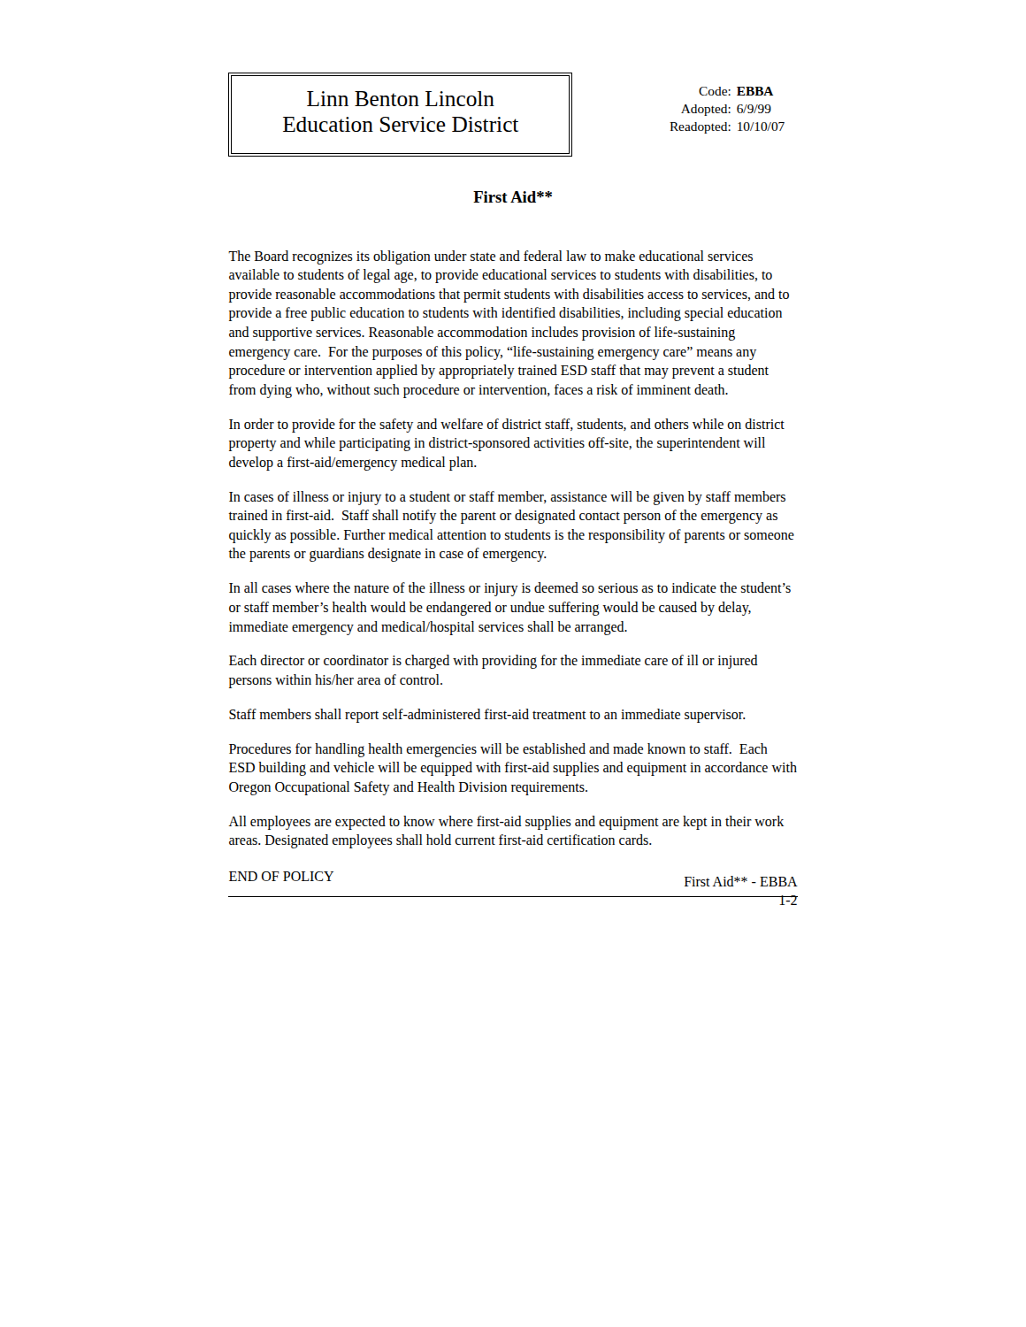Linn Benton Lincoln
Education Service District
| Code: | EBBA |
| Adopted: | 6/9/99 |
| Readopted: | 10/10/07 |
First Aid**
The Board recognizes its obligation under state and federal law to make educational services available to students of legal age, to provide educational services to students with disabilities, to provide reasonable accommodations that permit students with disabilities access to services, and to provide a free public education to students with identified disabilities, including special education and supportive services. Reasonable accommodation includes provision of life-sustaining emergency care. For the purposes of this policy, “life-sustaining emergency care” means any procedure or intervention applied by appropriately trained ESD staff that may prevent a student from dying who, without such procedure or intervention, faces a risk of imminent death.
In order to provide for the safety and welfare of district staff, students, and others while on district property and while participating in district-sponsored activities off-site, the superintendent will develop a first-aid/emergency medical plan.
In cases of illness or injury to a student or staff member, assistance will be given by staff members trained in first-aid. Staff shall notify the parent or designated contact person of the emergency as quickly as possible. Further medical attention to students is the responsibility of parents or someone the parents or guardians designate in case of emergency.
In all cases where the nature of the illness or injury is deemed so serious as to indicate the student’s or staff member’s health would be endangered or undue suffering would be caused by delay, immediate emergency and medical/hospital services shall be arranged.
Each director or coordinator is charged with providing for the immediate care of ill or injured persons within his/her area of control.
Staff members shall report self-administered first-aid treatment to an immediate supervisor.
Procedures for handling health emergencies will be established and made known to staff. Each ESD building and vehicle will be equipped with first-aid supplies and equipment in accordance with Oregon Occupational Safety and Health Division requirements.
All employees are expected to know where first-aid supplies and equipment are kept in their work areas. Designated employees shall hold current first-aid certification cards.
END OF POLICY
First Aid** - EBBA
1-2